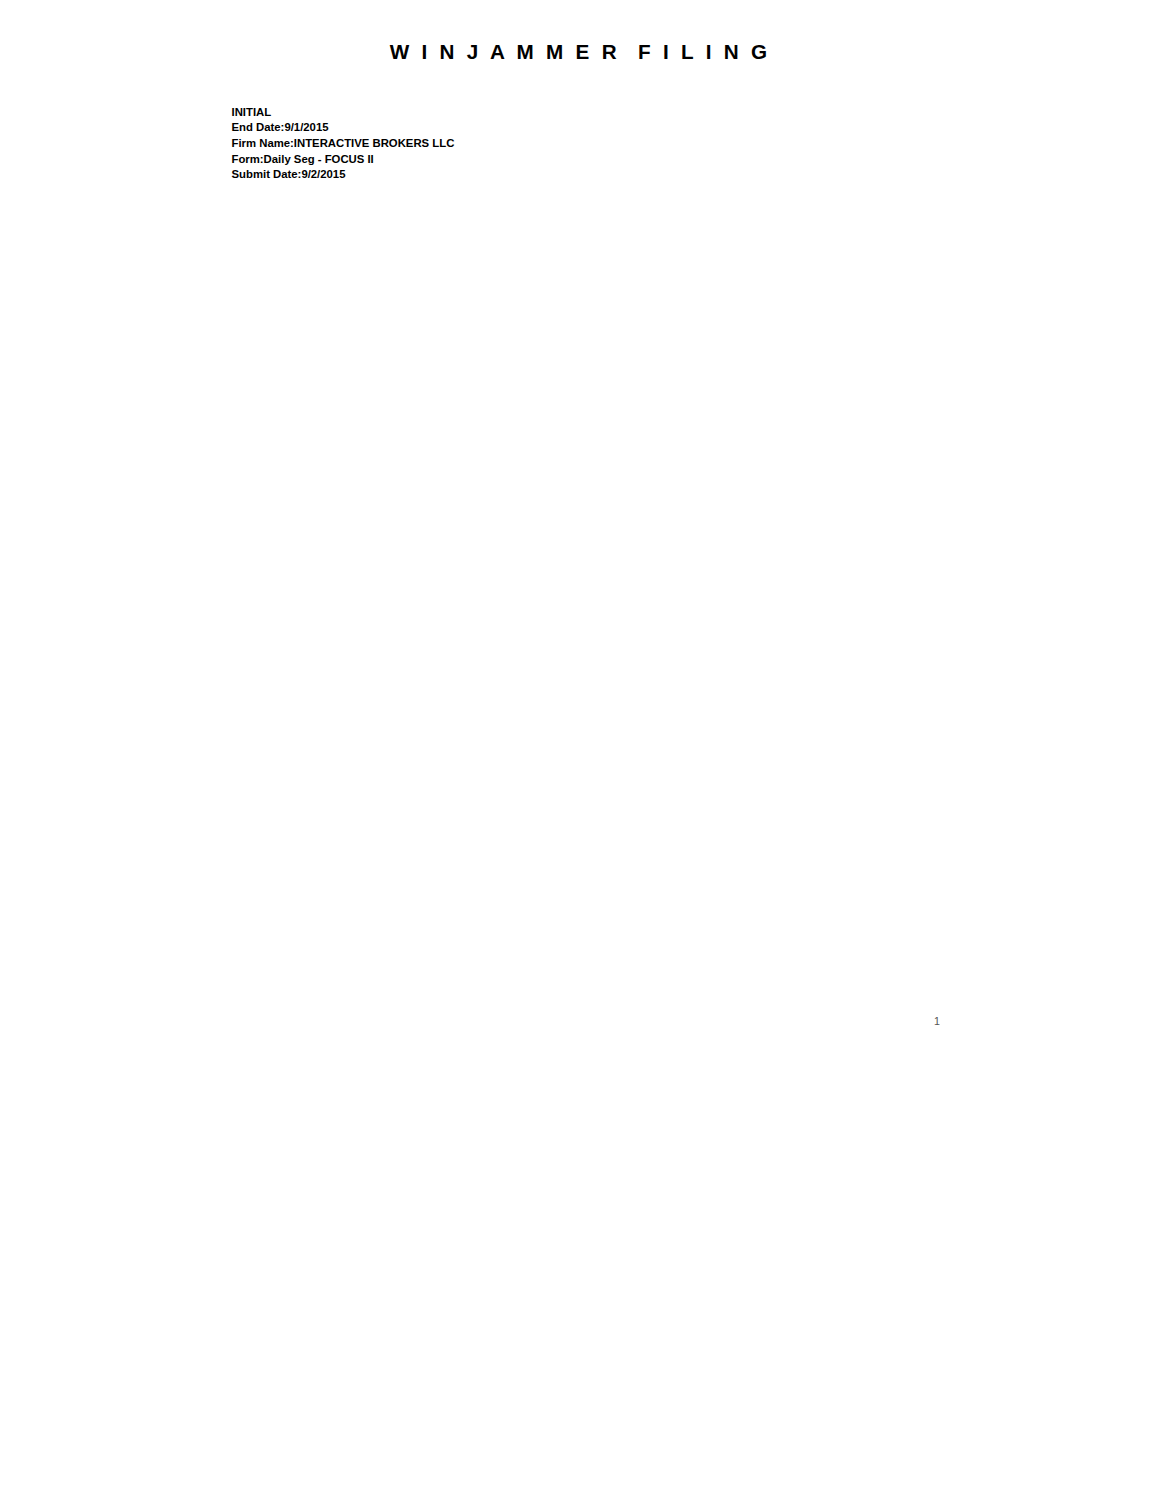W I N J A M M E R F I L I N G
INITIAL
End Date:9/1/2015
Firm Name:INTERACTIVE BROKERS LLC
Form:Daily Seg - FOCUS II
Submit Date:9/2/2015
1